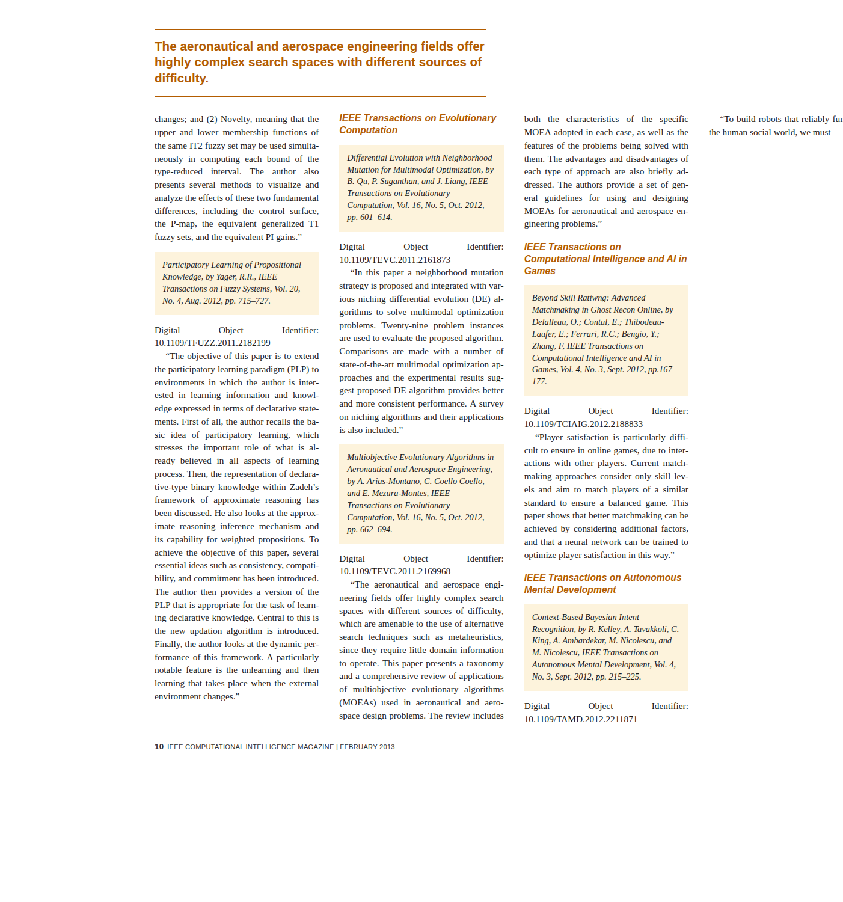The aeronautical and aerospace engineering fields offer highly complex search spaces with different sources of difficulty.
changes; and (2) Novelty, meaning that the upper and lower membership functions of the same IT2 fuzzy set may be used simultaneously in computing each bound of the type-reduced interval. The author also presents several methods to visualize and analyze the effects of these two fundamental differences, including the control surface, the P-map, the equivalent generalized T1 fuzzy sets, and the equivalent PI gains.”
Participatory Learning of Propositional Knowledge, by Yager, R.R., IEEE Transactions on Fuzzy Systems, Vol. 20, No. 4, Aug. 2012, pp. 715–727.
Digital Object Identifier: 10.1109/TFUZZ.2011.2182199
“The objective of this paper is to extend the participatory learning paradigm (PLP) to environments in which the author is interested in learning information and knowledge expressed in terms of declarative statements. First of all, the author recalls the basic idea of participatory learning, which stresses the important role of what is already believed in all aspects of learning process. Then, the representation of declarative-type binary knowledge within Zadeh’s framework of approximate reasoning has been discussed. He also looks at the approximate reasoning inference mechanism and its capability for weighted propositions. To achieve the objective of this paper, several essential ideas such as consistency, compatibility, and commitment has been introduced. The author then provides a version of the PLP that is appropriate for the task of learning declarative knowledge. Central to this is the new updation algorithm is introduced. Finally, the author looks at the dynamic performance of this framework. A particularly notable feature is the unlearning and then learning that takes place when the external environment changes.”
IEEE Transactions on Evolutionary Computation
Differential Evolution with Neighborhood Mutation for Multimodal Optimization, by B. Qu, P. Suganthan, and J. Liang, IEEE Transactions on Evolutionary Computation, Vol. 16, No. 5, Oct. 2012, pp. 601–614.
Digital Object Identifier: 10.1109/TEVC.2011.2161873
“In this paper a neighborhood mutation strategy is proposed and integrated with various niching differential evolution (DE) algorithms to solve multimodal optimization problems. Twenty-nine problem instances are used to evaluate the proposed algorithm. Comparisons are made with a number of state-of-the-art multimodal optimization approaches and the experimental results suggest proposed DE algorithm provides better and more consistent performance. A survey on niching algorithms and their applications is also included.”
Multiobjective Evolutionary Algorithms in Aeronautical and Aerospace Engineering, by A. Arias-Montano, C. Coello Coello, and E. Mezura-Montes, IEEE Transactions on Evolutionary Computation, Vol. 16, No. 5, Oct. 2012, pp. 662–694.
Digital Object Identifier: 10.1109/TEVC.2011.2169968
“The aeronautical and aerospace engineering fields offer highly complex search spaces with different sources of difficulty, which are amenable to the use of alternative search techniques such as metaheuristics, since they require little domain information to operate. This paper presents a taxonomy and a comprehensive review of applications of multiobjective evolutionary algorithms (MOEAs) used in aeronautical and aerospace design problems. The review includes both the characteristics of the specific MOEA adopted in each case, as well as the features of the problems being solved with them. The advantages and disadvantages of each type of approach are also briefly addressed. The authors provide a set of general guidelines for using and designing MOEAs for aeronautical and aerospace engineering problems.”
IEEE Transactions on Computational Intelligence and AI in Games
Beyond Skill Ratiwng: Advanced Matchmaking in Ghost Recon Online, by Delalleau, O.; Contal, E.; Thibodeau-Laufer, E.; Ferrari, R.C.; Bengio, Y.; Zhang, F, IEEE Transactions on Computational Intelligence and AI in Games, Vol. 4, No. 3, Sept. 2012, pp.167–177.
Digital Object Identifier: 10.1109/TCIAIG.2012.2188833
“Player satisfaction is particularly difficult to ensure in online games, due to interactions with other players. Current matchmaking approaches consider only skill levels and aim to match players of a similar standard to ensure a balanced game. This paper shows that better matchmaking can be achieved by considering additional factors, and that a neural network can be trained to optimize player satisfaction in this way.”
IEEE Transactions on Autonomous Mental Development
Context-Based Bayesian Intent Recognition, by R. Kelley, A. Tavakkoli, C. King, A. Ambardekar, M. Nicolescu, and M. Nicolescu, IEEE Transactions on Autonomous Mental Development, Vol. 4, No. 3, Sept. 2012, pp. 215–225.
Digital Object Identifier: 10.1109/TAMD.2012.2211871
“To build robots that reliably function in the human social world, we must
10 IEEE COMPUTATIONAL INTELLIGENCE MAGAZINE | FEBRUARY 2013